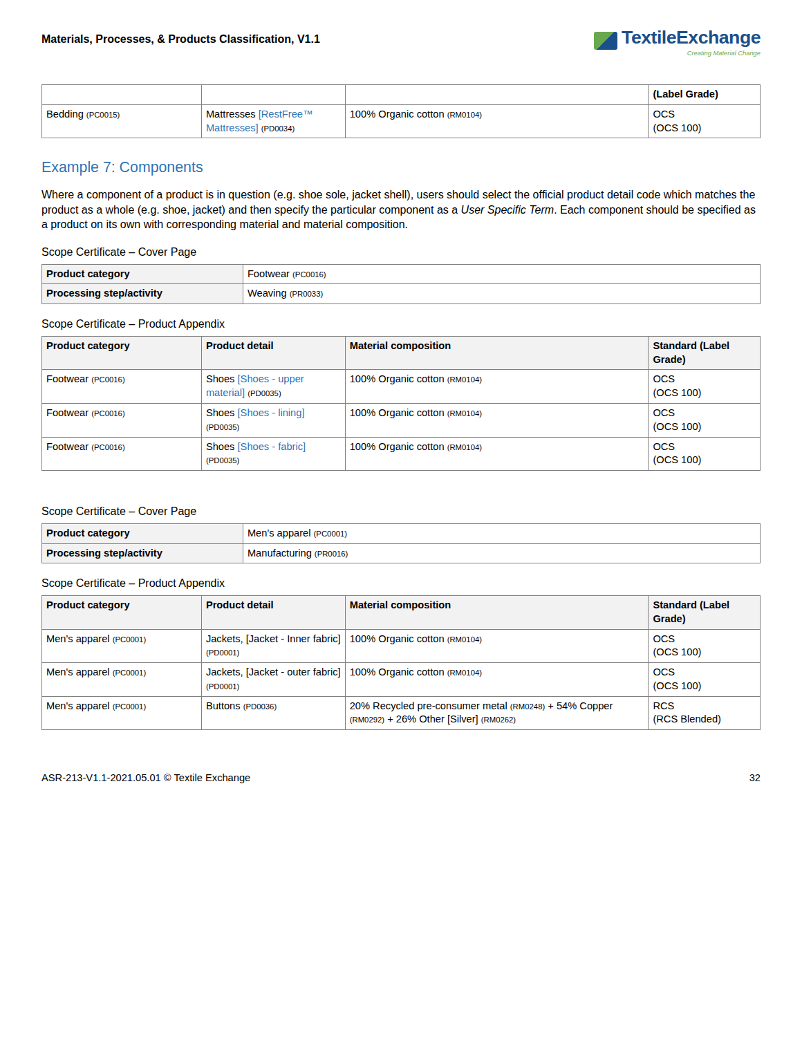Materials, Processes, & Products Classification, V1.1
TextileExchange
Creating Material Change
| | | | (Label Grade) |
| Bedding (PC0015) | Mattresses [RestFree™ Mattresses] (PD0034) | 100% Organic cotton (RM0104) | OCS (OCS 100) |
Example 7: Components
Where a component of a product is in question (e.g. shoe sole, jacket shell), users should select the official product detail code which matches the product as a whole (e.g. shoe, jacket) and then specify the particular component as a User Specific Term. Each component should be specified as a product on its own with corresponding material and material composition.
Scope Certificate – Cover Page
| Product category | Footwear (PC0016) |
| Processing step/activity | Weaving (PR0033) |
Scope Certificate – Product Appendix
| Product category | Product detail | Material composition | Standard (Label Grade) |
| --- | --- | --- | --- |
| Footwear (PC0016) | Shoes [Shoes - upper material] (PD0035) | 100% Organic cotton (RM0104) | OCS (OCS 100) |
| Footwear (PC0016) | Shoes [Shoes - lining] (PD0035) | 100% Organic cotton (RM0104) | OCS (OCS 100) |
| Footwear (PC0016) | Shoes [Shoes - fabric] (PD0035) | 100% Organic cotton (RM0104) | OCS (OCS 100) |
Scope Certificate – Cover Page
| Product category | Men's apparel (PC0001) |
| Processing step/activity | Manufacturing (PR0016) |
Scope Certificate – Product Appendix
| Product category | Product detail | Material composition | Standard (Label Grade) |
| --- | --- | --- | --- |
| Men's apparel (PC0001) | Jackets, [Jacket - Inner fabric] (PD0001) | 100% Organic cotton (RM0104) | OCS (OCS 100) |
| Men's apparel (PC0001) | Jackets, [Jacket - outer fabric] (PD0001) | 100% Organic cotton (RM0104) | OCS (OCS 100) |
| Men's apparel (PC0001) | Buttons (PD0036) | 20% Recycled pre-consumer metal (RM0248) + 54% Copper (RM0292) + 26% Other [Silver] (RM0262) | RCS (RCS Blended) |
ASR-213-V1.1-2021.05.01 © Textile Exchange
32